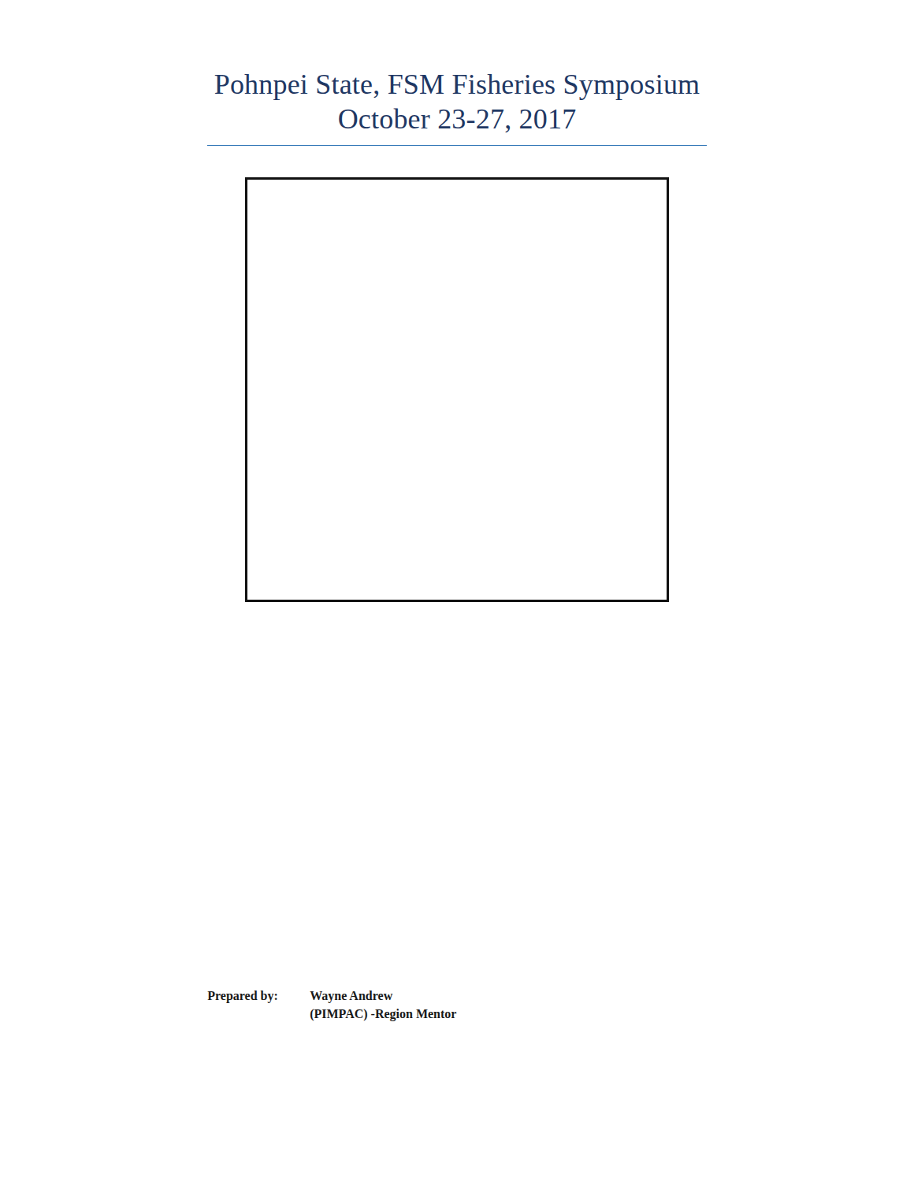Pohnpei State, FSM Fisheries Symposium
October 23-27, 2017
| Prepared by: | Wayne Andrew (PIMPAC) -Region Mentor |